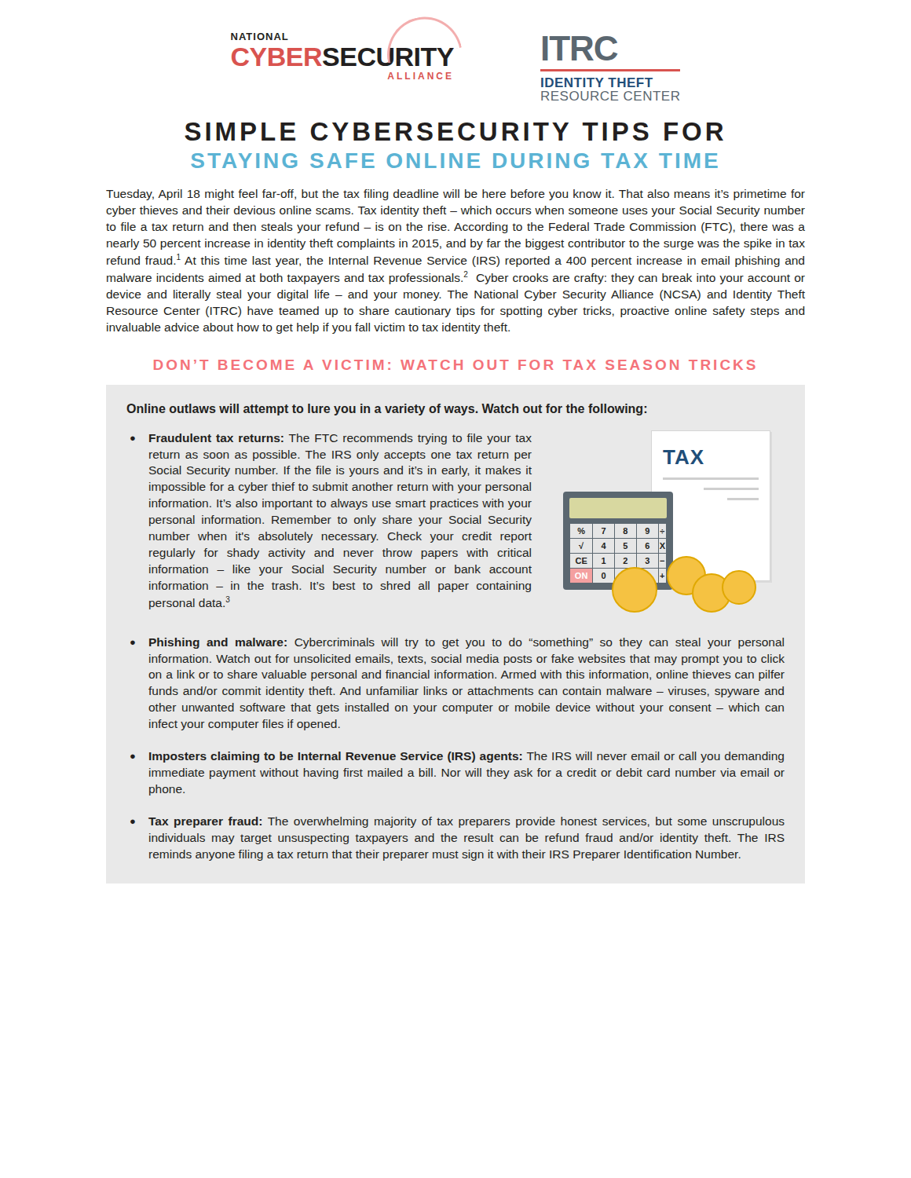NATIONAL
CYBER SECURITY
ALLIANCE
ITRC
IDENTITY THEFT
RESOURCE CENTER
SIMPLE CYBERSECURITY TIPS FOR
STAYING SAFE ONLINE DURING TAX TIME
Tuesday, April 18 might feel far-off, but the tax filing deadline will be here before you know it. That also means it’s primetime for cyber thieves and their devious online scams. Tax identity theft – which occurs when someone uses your Social Security number to file a tax return and then steals your refund – is on the rise. According to the Federal Trade Commission (FTC), there was a nearly 50 percent increase in identity theft complaints in 2015, and by far the biggest contributor to the surge was the spike in tax refund fraud.1 At this time last year, the Internal Revenue Service (IRS) reported a 400 percent increase in email phishing and malware incidents aimed at both taxpayers and tax professionals.2 Cyber crooks are crafty: they can break into your account or device and literally steal your digital life – and your money. The National Cyber Security Alliance (NCSA) and Identity Theft Resource Center (ITRC) have teamed up to share cautionary tips for spotting cyber tricks, proactive online safety steps and invaluable advice about how to get help if you fall victim to tax identity theft.
DON’T BECOME A VICTIM: WATCH OUT FOR TAX SEASON TRICKS
Online outlaws will attempt to lure you in a variety of ways. Watch out for the following:
TAX
| % | 7 | 8 | 9 | ÷ |
| √ | 4 | 5 | 6 | X |
| CE | 1 | 2 | 3 | − |
| ON | 0 | . | = | + |
Fraudulent tax returns: The FTC recommends trying to file your tax return as soon as possible. The IRS only accepts one tax return per Social Security number. If the file is yours and it’s in early, it makes it impossible for a cyber thief to submit another return with your personal information. It’s also important to always use smart practices with your personal information. Remember to only share your Social Security number when it's absolutely necessary. Check your credit report regularly for shady activity and never throw papers with critical information – like your Social Security number or bank account information – in the trash. It’s best to shred all paper containing personal data.3
Phishing and malware: Cybercriminals will try to get you to do “something” so they can steal your personal information. Watch out for unsolicited emails, texts, social media posts or fake websites that may prompt you to click on a link or to share valuable personal and financial information. Armed with this information, online thieves can pilfer funds and/or commit identity theft. And unfamiliar links or attachments can contain malware – viruses, spyware and other unwanted software that gets installed on your computer or mobile device without your consent – which can infect your computer files if opened.
Imposters claiming to be Internal Revenue Service (IRS) agents: The IRS will never email or call you demanding immediate payment without having first mailed a bill. Nor will they ask for a credit or debit card number via email or phone.
Tax preparer fraud: The overwhelming majority of tax preparers provide honest services, but some unscrupulous individuals may target unsuspecting taxpayers and the result can be refund fraud and/or identity theft. The IRS reminds anyone filing a tax return that their preparer must sign it with their IRS Preparer Identification Number.